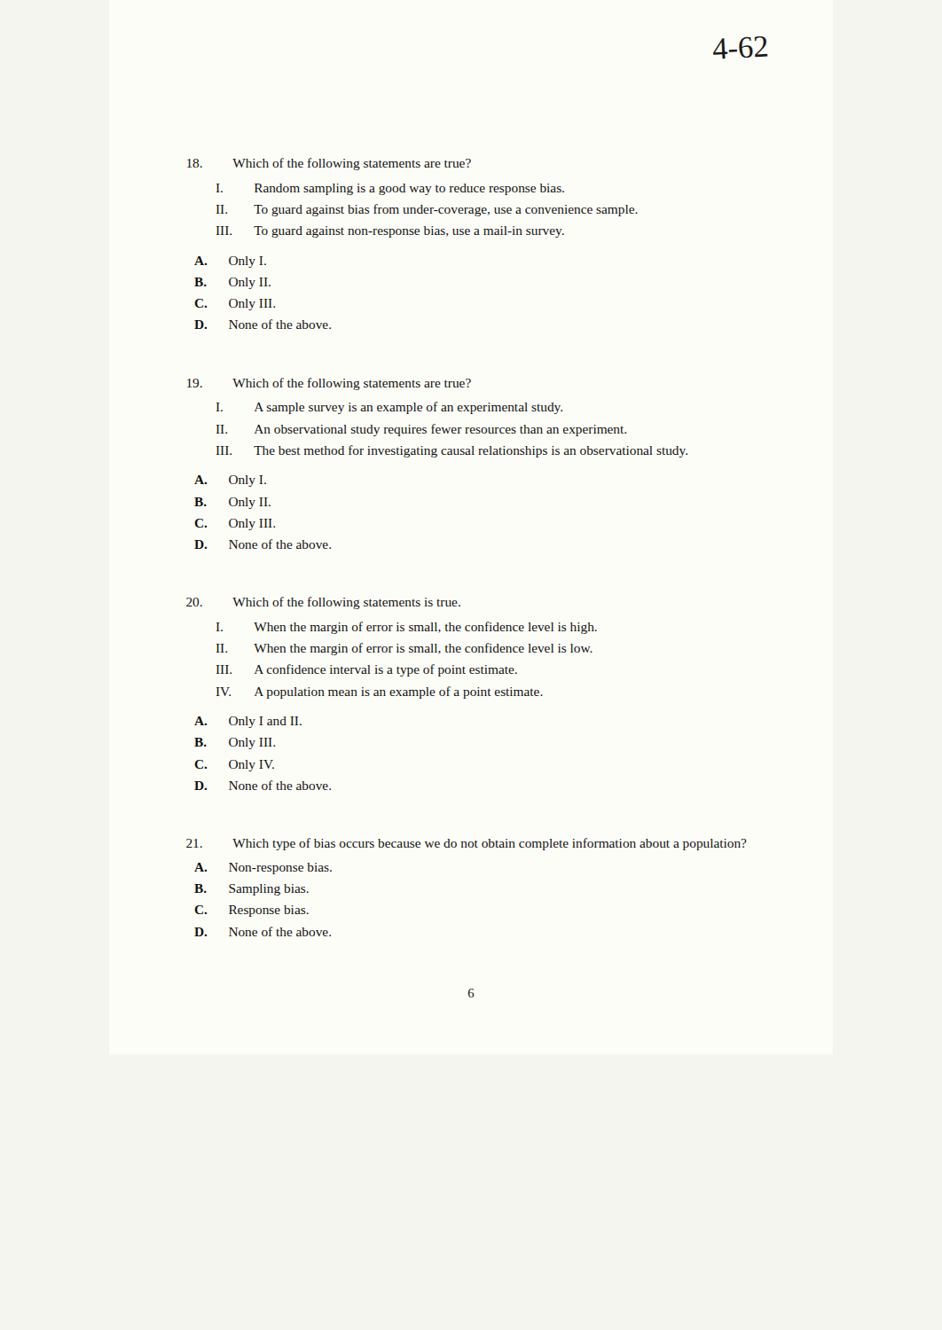4‑62
18.
Which of the following statements are true?
I. Random sampling is a good way to reduce response bias.
II. To guard against bias from under-coverage, use a convenience sample.
III. To guard against non-response bias, use a mail-in survey.
A. Only I.
B. Only II.
C. Only III.
D. None of the above.
19.
Which of the following statements are true?
I. A sample survey is an example of an experimental study.
II. An observational study requires fewer resources than an experiment.
III. The best method for investigating causal relationships is an observational study.
A. Only I.
B. Only II.
C. Only III.
D. None of the above.
20.
Which of the following statements is true.
I. When the margin of error is small, the confidence level is high.
II. When the margin of error is small, the confidence level is low.
III. A confidence interval is a type of point estimate.
IV. A population mean is an example of a point estimate.
A. Only I and II.
B. Only III.
C. Only IV.
D. None of the above.
21.
Which type of bias occurs because we do not obtain complete information about a population?
A. Non-response bias.
B. Sampling bias.
C. Response bias.
D. None of the above.
6